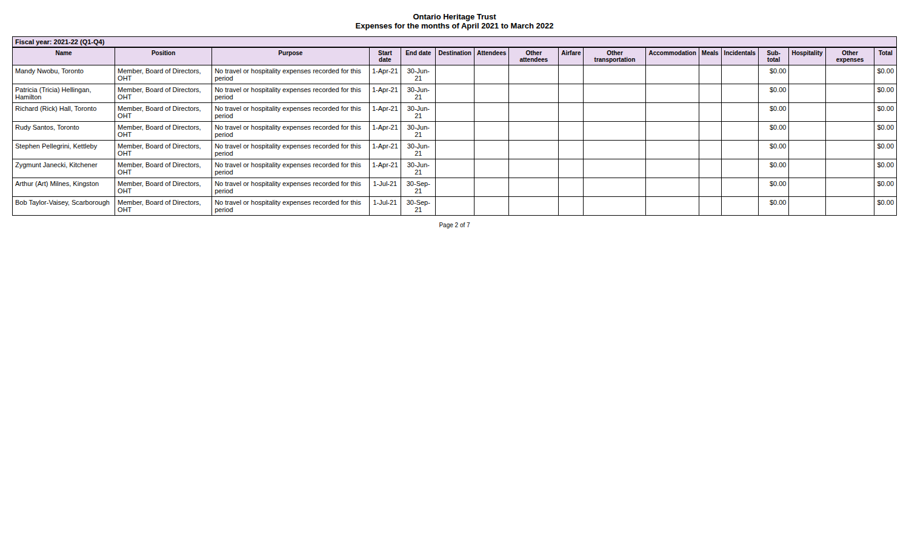Ontario Heritage Trust
Expenses for the months of April 2021 to March 2022
Fiscal year: 2021-22 (Q1-Q4)
| Name | Position | Purpose | Start date | End date | Destination | Attendees | Other attendees | Airfare | Other transportation | Accommodation | Meals | Incidentals | Sub-total | Hospitality | Other expenses | Total |
| --- | --- | --- | --- | --- | --- | --- | --- | --- | --- | --- | --- | --- | --- | --- | --- | --- |
| Mandy Nwobu, Toronto | Member, Board of Directors, OHT | No travel or hospitality expenses recorded for this period | 1-Apr-21 | 30-Jun-21 | | | | | | | | | $0.00 | | | $0.00 |
| Patricia (Tricia) Hellingan, Hamilton | Member, Board of Directors, OHT | No travel or hospitality expenses recorded for this period | 1-Apr-21 | 30-Jun-21 | | | | | | | | | $0.00 | | | $0.00 |
| Richard (Rick) Hall, Toronto | Member, Board of Directors, OHT | No travel or hospitality expenses recorded for this period | 1-Apr-21 | 30-Jun-21 | | | | | | | | | $0.00 | | | $0.00 |
| Rudy Santos, Toronto | Member, Board of Directors, OHT | No travel or hospitality expenses recorded for this period | 1-Apr-21 | 30-Jun-21 | | | | | | | | | $0.00 | | | $0.00 |
| Stephen Pellegrini, Kettleby | Member, Board of Directors, OHT | No travel or hospitality expenses recorded for this period | 1-Apr-21 | 30-Jun-21 | | | | | | | | | $0.00 | | | $0.00 |
| Zygmunt Janecki, Kitchener | Member, Board of Directors, OHT | No travel or hospitality expenses recorded for this period | 1-Apr-21 | 30-Jun-21 | | | | | | | | | $0.00 | | | $0.00 |
| Arthur (Art) Milnes, Kingston | Member, Board of Directors, OHT | No travel or hospitality expenses recorded for this period | 1-Jul-21 | 30-Sep-21 | | | | | | | | | $0.00 | | | $0.00 |
| Bob Taylor-Vaisey, Scarborough | Member, Board of Directors, OHT | No travel or hospitality expenses recorded for this period | 1-Jul-21 | 30-Sep-21 | | | | | | | | | $0.00 | | | $0.00 |
| Page 2 of 7 |